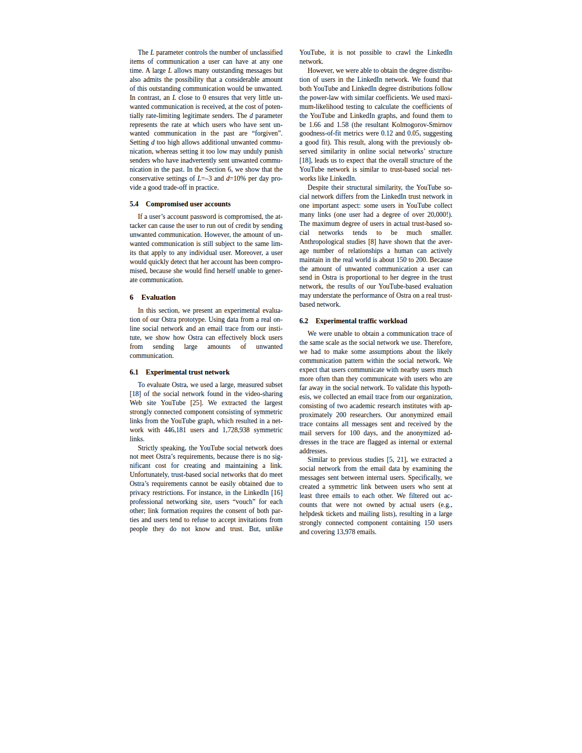The L parameter controls the number of unclassified items of communication a user can have at any one time. A large L allows many outstanding messages but also admits the possibility that a considerable amount of this outstanding communication would be unwanted. In contrast, an L close to 0 ensures that very little unwanted communication is received, at the cost of potentially rate-limiting legitimate senders. The d parameter represents the rate at which users who have sent unwanted communication in the past are “forgiven”. Setting d too high allows additional unwanted communication, whereas setting it too low may unduly punish senders who have inadvertently sent unwanted communication in the past. In the Section 6, we show that the conservative settings of L=–3 and d=10% per day provide a good trade-off in practice.
5.4 Compromised user accounts
If a user’s account password is compromised, the attacker can cause the user to run out of credit by sending unwanted communication. However, the amount of unwanted communication is still subject to the same limits that apply to any individual user. Moreover, a user would quickly detect that her account has been compromised, because she would find herself unable to generate communication.
6 Evaluation
In this section, we present an experimental evaluation of our Ostra prototype. Using data from a real online social network and an email trace from our institute, we show how Ostra can effectively block users from sending large amounts of unwanted communication.
6.1 Experimental trust network
To evaluate Ostra, we used a large, measured subset [18] of the social network found in the video-sharing Web site YouTube [25]. We extracted the largest strongly connected component consisting of symmetric links from the YouTube graph, which resulted in a network with 446,181 users and 1,728,938 symmetric links.
Strictly speaking, the YouTube social network does not meet Ostra’s requirements, because there is no significant cost for creating and maintaining a link. Unfortunately, trust-based social networks that do meet Ostra’s requirements cannot be easily obtained due to privacy restrictions. For instance, in the LinkedIn [16] professional networking site, users “vouch” for each other; link formation requires the consent of both parties and users tend to refuse to accept invitations from people they do not know and trust. But, unlike YouTube, it is not possible to crawl the LinkedIn network.
However, we were able to obtain the degree distribution of users in the LinkedIn network. We found that both YouTube and LinkedIn degree distributions follow the power-law with similar coefficients. We used maximum-likelihood testing to calculate the coefficients of the YouTube and LinkedIn graphs, and found them to be 1.66 and 1.58 (the resultant Kolmogorov-Smirnov goodness-of-fit metrics were 0.12 and 0.05, suggesting a good fit). This result, along with the previously observed similarity in online social networks’ structure [18], leads us to expect that the overall structure of the YouTube network is similar to trust-based social networks like LinkedIn.
Despite their structural similarity, the YouTube social network differs from the LinkedIn trust network in one important aspect: some users in YouTube collect many links (one user had a degree of over 20,000!). The maximum degree of users in actual trust-based social networks tends to be much smaller. Anthropological studies [8] have shown that the average number of relationships a human can actively maintain in the real world is about 150 to 200. Because the amount of unwanted communication a user can send in Ostra is proportional to her degree in the trust network, the results of our YouTube-based evaluation may understate the performance of Ostra on a real trust-based network.
6.2 Experimental traffic workload
We were unable to obtain a communication trace of the same scale as the social network we use. Therefore, we had to make some assumptions about the likely communication pattern within the social network. We expect that users communicate with nearby users much more often than they communicate with users who are far away in the social network. To validate this hypothesis, we collected an email trace from our organization, consisting of two academic research institutes with approximately 200 researchers. Our anonymized email trace contains all messages sent and received by the mail servers for 100 days, and the anonymized addresses in the trace are flagged as internal or external addresses.
Similar to previous studies [5, 21], we extracted a social network from the email data by examining the messages sent between internal users. Specifically, we created a symmetric link between users who sent at least three emails to each other. We filtered out accounts that were not owned by actual users (e.g., helpdesk tickets and mailing lists), resulting in a large strongly connected component containing 150 users and covering 13,978 emails.